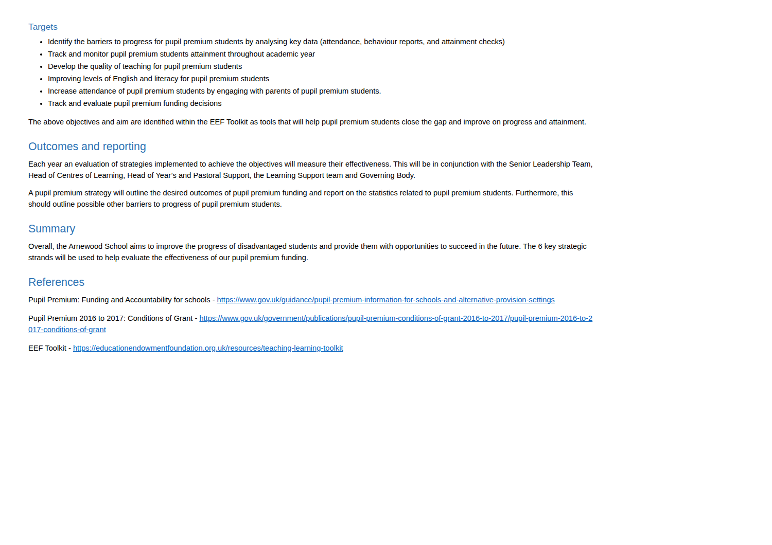Targets
Identify the barriers to progress for pupil premium students by analysing key data (attendance, behaviour reports, and attainment checks)
Track and monitor pupil premium students attainment throughout academic year
Develop the quality of teaching for pupil premium students
Improving levels of English and literacy for pupil premium students
Increase attendance of pupil premium students by engaging with parents of pupil premium students.
Track and evaluate pupil premium funding decisions
The above objectives and aim are identified within the EEF Toolkit as tools that will help pupil premium students close the gap and improve on progress and attainment.
Outcomes and reporting
Each year an evaluation of strategies implemented to achieve the objectives will measure their effectiveness. This will be in conjunction with the Senior Leadership Team, Head of Centres of Learning, Head of Year’s and Pastoral Support, the Learning Support team and Governing Body.
A pupil premium strategy will outline the desired outcomes of pupil premium funding and report on the statistics related to pupil premium students. Furthermore, this should outline possible other barriers to progress of pupil premium students.
Summary
Overall, the Arnewood School aims to improve the progress of disadvantaged students and provide them with opportunities to succeed in the future. The 6 key strategic strands will be used to help evaluate the effectiveness of our pupil premium funding.
References
Pupil Premium: Funding and Accountability for schools - https://www.gov.uk/guidance/pupil-premium-information-for-schools-and-alternative-provision-settings
Pupil Premium 2016 to 2017: Conditions of Grant - https://www.gov.uk/government/publications/pupil-premium-conditions-of-grant-2016-to-2017/pupil-premium-2016-to-2017-conditions-of-grant
EEF Toolkit - https://educationendowmentfoundation.org.uk/resources/teaching-learning-toolkit